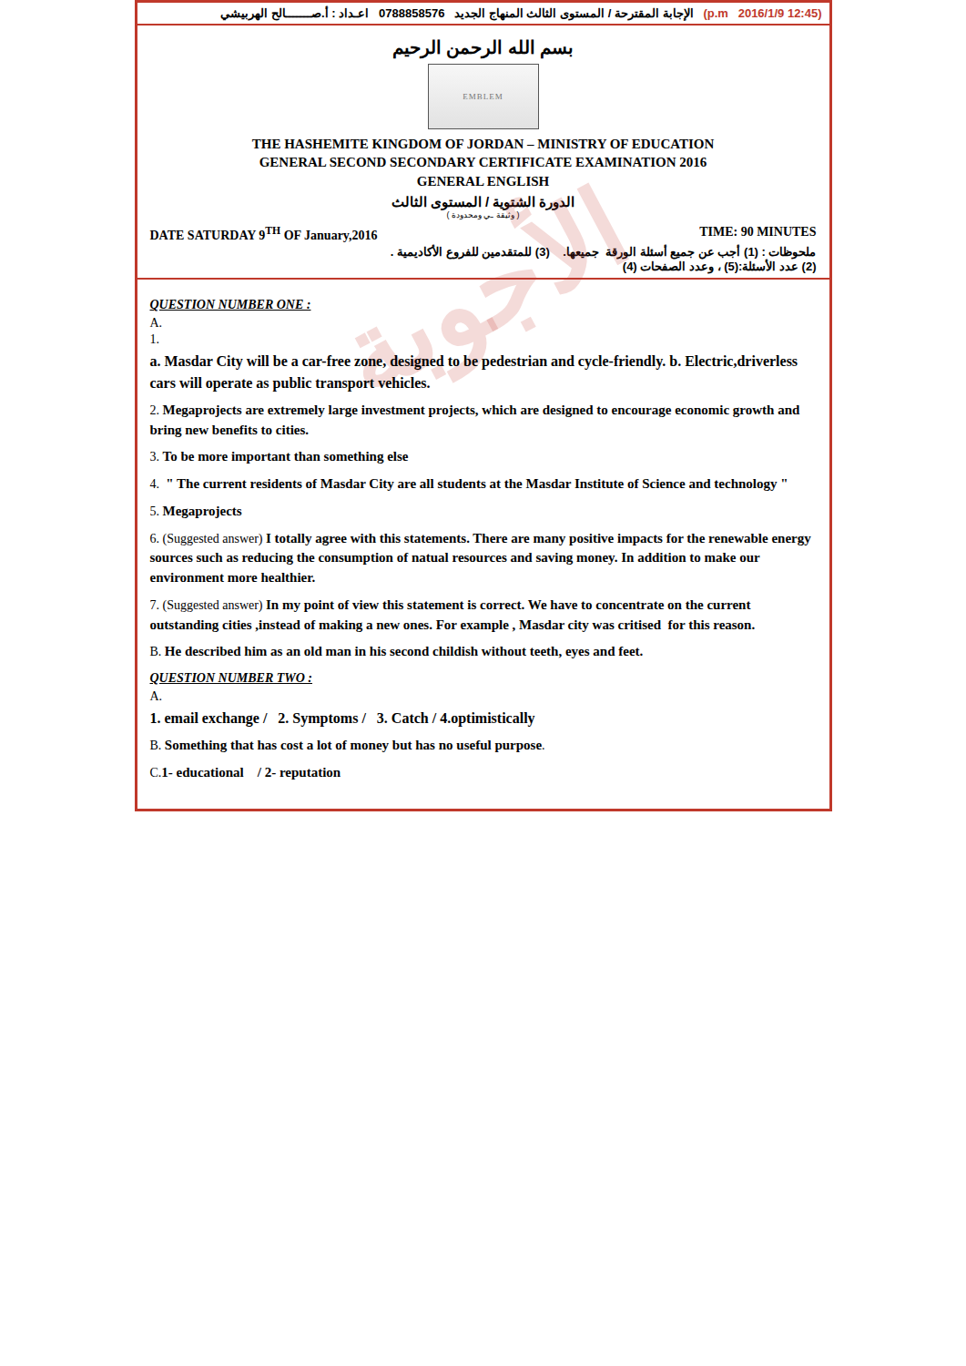(12:45 p.m 2016/1/9) الإجابة المقترحة / المستوى الثالث المنهاج الجديد 0788858576 اعـداد : أ.صـــــــالح الهربيشي
بسم الله الرحمن الرحيم
EMBLEM
THE HASHEMITE KINGDOM OF JORDAN – MINISTRY OF EDUCATION
GENERAL SECOND SECONDARY CERTIFICATE EXAMINATION 2016
GENERAL ENGLISH
الدورة الشتوية / المستوى الثالث ( وثيقة ـي ومحدودة )
DATE SATURDAY 9TH OF January,2016 TIME: 90 MINUTES
ملحوظات : (1) أجب عن جميع أسئلة الورقة جميعها. (3) للمتقدمين للفروع الأكاديمية .
(2) عدد الأسئلة:(5) ، وعدد الصفحات (4)
الأجوبة
QUESTION NUMBER ONE :
A.
1.
a. Masdar City will be a car-free zone, designed to be pedestrian and cycle-friendly. b. Electric,driverless cars will operate as public transport vehicles.
2. Megaprojects are extremely large investment projects, which are designed to encourage economic growth and bring new benefits to cities.
3. To be more important than something else
4. " The current residents of Masdar City are all students at the Masdar Institute of Science and technology "
5. Megaprojects
6. (Suggested answer) I totally agree with this statements. There are many positive impacts for the renewable energy sources such as reducing the consumption of natual resources and saving money. In addition to make our environment more healthier.
7. (Suggested answer) In my point of view this statement is correct. We have to concentrate on the current outstanding cities ,instead of making a new ones. For example , Masdar city was critised for this reason.
B. He described him as an old man in his second childish without teeth, eyes and feet.
QUESTION NUMBER TWO :
A.
1. email exchange / 2. Symptoms / 3. Catch / 4.optimistically
B. Something that has cost a lot of money but has no useful purpose.
C.1- educational / 2- reputation